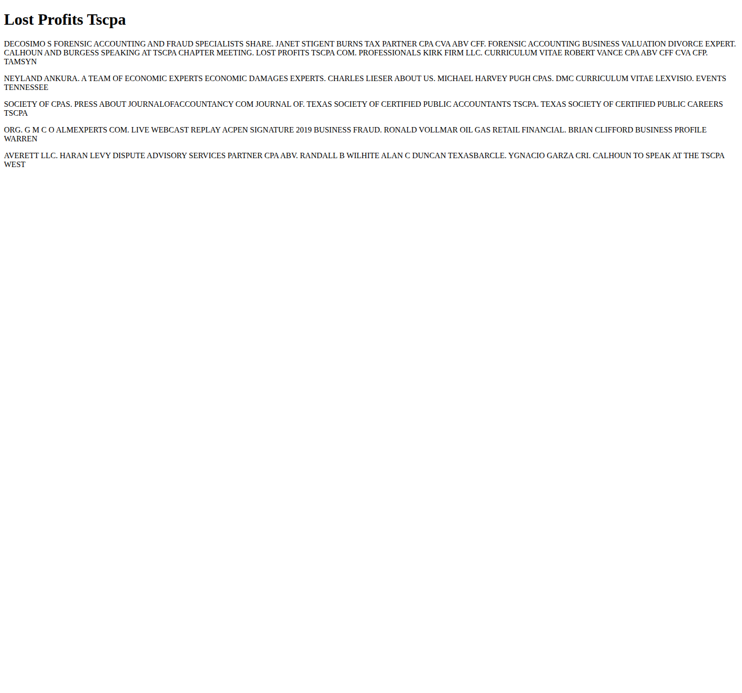Lost Profits Tscpa
DECOSIMO S FORENSIC ACCOUNTING AND FRAUD SPECIALISTS SHARE. JANET STIGENT BURNS TAX PARTNER CPA CVA ABV CFF. FORENSIC ACCOUNTING BUSINESS VALUATION DIVORCE EXPERT. CALHOUN AND BURGESS SPEAKING AT TSCPA CHAPTER MEETING. LOST PROFITS TSCPA COM. PROFESSIONALS KIRK FIRM LLC. CURRICULUM VITAE ROBERT VANCE CPA ABV CFF CVA CFP. TAMSYN
NEYLAND ANKURA. A TEAM OF ECONOMIC EXPERTS ECONOMIC DAMAGES EXPERTS. CHARLES LIESER ABOUT US. MICHAEL HARVEY PUGH CPAS. DMC CURRICULUM VITAE LEXVISIO. EVENTS TENNESSEE
SOCIETY OF CPAS. PRESS ABOUT JOURNALOFACCOUNTANCY COM JOURNAL OF. TEXAS SOCIETY OF CERTIFIED PUBLIC ACCOUNTANTS TSCPA. TEXAS SOCIETY OF CERTIFIED PUBLIC CAREERS TSCPA
ORG. G M C O ALMEXPERTS COM. LIVE WEBCAST REPLAY ACPEN SIGNATURE 2019 BUSINESS FRAUD. RONALD VOLLMAR OIL GAS RETAIL FINANCIAL. BRIAN CLIFFORD BUSINESS PROFILE WARREN
AVERETT LLC. HARAN LEVY DISPUTE ADVISORY SERVICES PARTNER CPA ABV. RANDALL B WILHITE ALAN C DUNCAN TEXASBARCLE. YGNACIO GARZA CRI. CALHOUN TO SPEAK AT THE TSCPA WEST